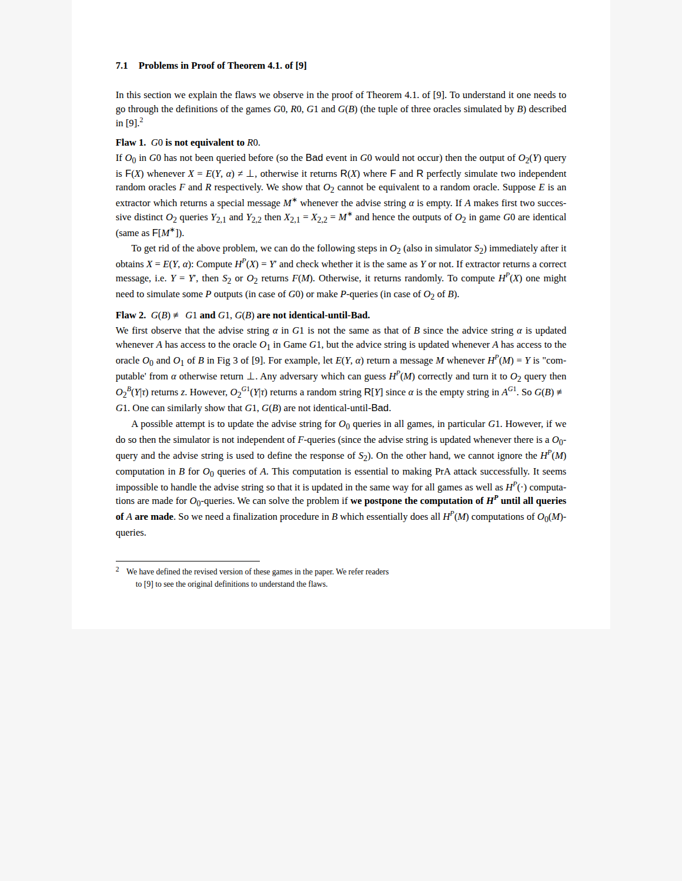7.1 Problems in Proof of Theorem 4.1. of [9]
In this section we explain the flaws we observe in the proof of Theorem 4.1. of [9]. To understand it one needs to go through the definitions of the games G0, R0, G1 and G(B) (the tuple of three oracles simulated by B) described in [9].2
Flaw 1. G0 is not equivalent to R0.
If O0 in G0 has not been queried before (so the Bad event in G0 would not occur) then the output of O2(Y) query is F(X) whenever X = E(Y, α) ≠ ⊥, otherwise it returns R(X) where F and R perfectly simulate two independent random oracles F and R respectively. We show that O2 cannot be equivalent to a random oracle. Suppose E is an extractor which returns a special message M∗ whenever the advise string α is empty. If A makes first two successive distinct O2 queries Y2,1 and Y2,2 then X2,1 = X2,2 = M∗ and hence the outputs of O2 in game G0 are identical (same as F[M∗]).
To get rid of the above problem, we can do the following steps in O2 (also in simulator S2) immediately after it obtains X = E(Y, α): Compute HP(X) = Y′ and check whether it is the same as Y or not. If extractor returns a correct message, i.e. Y = Y′, then S2 or O2 returns F(M). Otherwise, it returns randomly. To compute HP(X) one might need to simulate some P outputs (in case of G0) or make P-queries (in case of O2 of B).
Flaw 2. G(B) ≢ G1 and G1, G(B) are not identical-until-Bad.
We first observe that the advise string α in G1 is not the same as that of B since the advice string α is updated whenever A has access to the oracle O1 in Game G1, but the advice string is updated whenever A has access to the oracle O0 and O1 of B in Fig 3 of [9]. For example, let E(Y, α) return a message M whenever HP(M) = Y is "computable' from α otherwise return ⊥. Any adversary which can guess HP(M) correctly and turn it to O2 query then O2B(Y|τ) returns z. However, O2G1(Y|τ) returns a random string R[Y] since α is the empty string in AG1. So G(B) ≢ G1. One can similarly show that G1, G(B) are not identical-until-Bad.
A possible attempt is to update the advise string for O0 queries in all games, in particular G1. However, if we do so then the simulator is not independent of F-queries (since the advise string is updated whenever there is a O0-query and the advise string is used to define the response of S2). On the other hand, we cannot ignore the HP(M) computation in B for O0 queries of A. This computation is essential to making PrA attack successfully. It seems impossible to handle the advise string so that it is updated in the same way for all games as well as HP(·) computations are made for O0-queries. We can solve the problem if we postpone the computation of HP until all queries of A are made. So we need a finalization procedure in B which essentially does all HP(M) computations of O0(M)-queries.
2 We have defined the revised version of these games in the paper. We refer readers
to [9] to see the original definitions to understand the flaws.